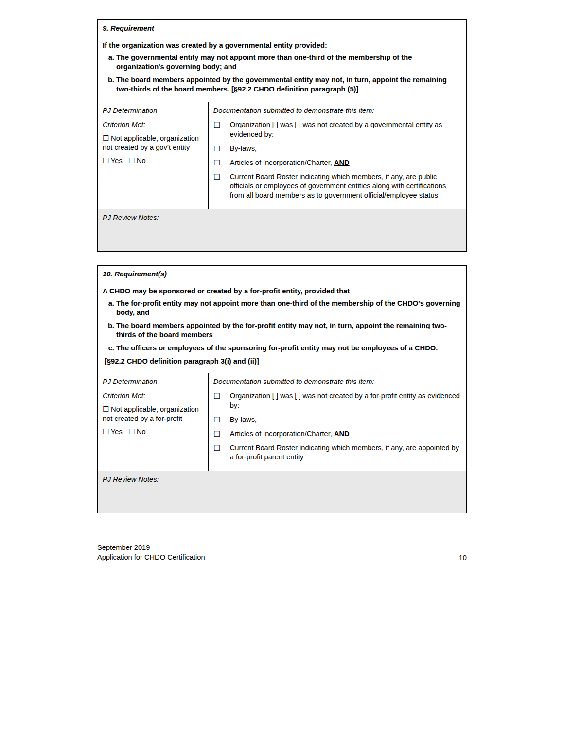| 9. Requirement |
| If the organization was created by a governmental entity provided: The governmental entity may not appoint more than one-third of the membership of the organization's governing body; and The board members appointed by the governmental entity may not, in turn, appoint the remaining two-thirds of the board members. [§92.2 CHDO definition paragraph (5)] |
| PJ Determination Criterion Met: ☐ Not applicable, organization not created by a gov’t entity ☐ Yes ☐ No | Documentation submitted to demonstrate this item: Organization [ ] was [ ] was not created by a governmental entity as evidenced by: By-laws, Articles of Incorporation/Charter, AND Current Board Roster indicating which members, if any, are public officials or employees of government entities along with certifications from all board members as to government official/employee status |
| PJ Review Notes: |
| 10. Requirement(s) |
| A CHDO may be sponsored or created by a for-profit entity, provided that The for-profit entity may not appoint more than one-third of the membership of the CHDO's governing body, and The board members appointed by the for-profit entity may not, in turn, appoint the remaining two-thirds of the board members The officers or employees of the sponsoring for-profit entity may not be employees of a CHDO. [§92.2 CHDO definition paragraph 3(i) and (ii)] |
| PJ Determination Criterion Met: ☐ Not applicable, organization not created by a for-profit ☐ Yes ☐ No | Documentation submitted to demonstrate this item: Organization [ ] was [ ] was not created by a for-profit entity as evidenced by: By-laws, Articles of Incorporation/Charter, AND Current Board Roster indicating which members, if any, are appointed by a for-profit parent entity |
| PJ Review Notes: |
September 2019
Application for CHDO Certification
10